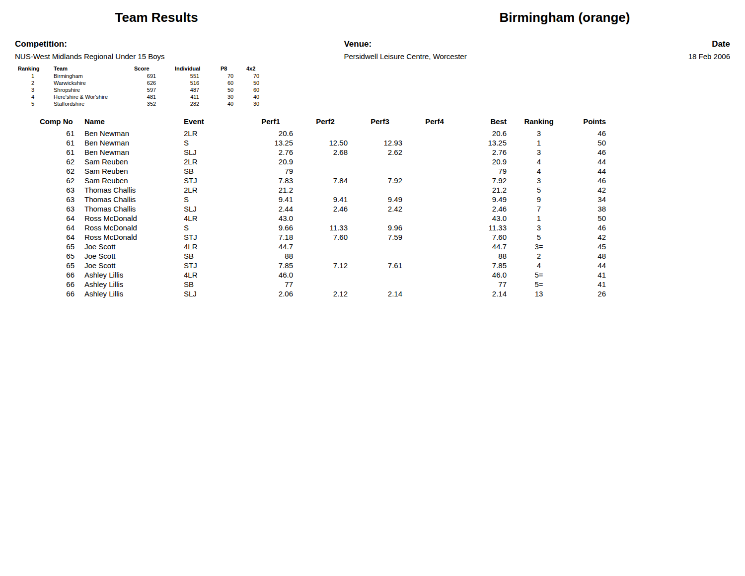Team Results
Birmingham (orange)
Competition:
Venue:
Date
NUS-West Midlands Regional Under 15 Boys
Persidwell Leisure Centre, Worcester
18 Feb 2006
| Ranking | Team | Score | Individual | P8 | 4x2 |
| --- | --- | --- | --- | --- | --- |
| 1 | Birmingham | 691 | 551 | 70 | 70 |
| 2 | Warwickshire | 626 | 516 | 60 | 50 |
| 3 | Shropshire | 597 | 487 | 50 | 60 |
| 4 | Here'shire & Wor'shire | 481 | 411 | 30 | 40 |
| 5 | Staffordshire | 352 | 282 | 40 | 30 |
| Comp No | Name | Event | Perf1 | Perf2 | Perf3 | Perf4 | Best | Ranking | Points |
| --- | --- | --- | --- | --- | --- | --- | --- | --- | --- |
| 61 | Ben Newman | 2LR | 20.6 | | | | 20.6 | 3 | 46 |
| 61 | Ben Newman | S | 13.25 | 12.50 | 12.93 | | 13.25 | 1 | 50 |
| 61 | Ben Newman | SLJ | 2.76 | 2.68 | 2.62 | | 2.76 | 3 | 46 |
| 62 | Sam Reuben | 2LR | 20.9 | | | | 20.9 | 4 | 44 |
| 62 | Sam Reuben | SB | 79 | | | | 79 | 4 | 44 |
| 62 | Sam Reuben | STJ | 7.83 | 7.84 | 7.92 | | 7.92 | 3 | 46 |
| 63 | Thomas Challis | 2LR | 21.2 | | | | 21.2 | 5 | 42 |
| 63 | Thomas Challis | S | 9.41 | 9.41 | 9.49 | | 9.49 | 9 | 34 |
| 63 | Thomas Challis | SLJ | 2.44 | 2.46 | 2.42 | | 2.46 | 7 | 38 |
| 64 | Ross McDonald | 4LR | 43.0 | | | | 43.0 | 1 | 50 |
| 64 | Ross McDonald | S | 9.66 | 11.33 | 9.96 | | 11.33 | 3 | 46 |
| 64 | Ross McDonald | STJ | 7.18 | 7.60 | 7.59 | | 7.60 | 5 | 42 |
| 65 | Joe Scott | 4LR | 44.7 | | | | 44.7 | 3= | 45 |
| 65 | Joe Scott | SB | 88 | | | | 88 | 2 | 48 |
| 65 | Joe Scott | STJ | 7.85 | 7.12 | 7.61 | | 7.85 | 4 | 44 |
| 66 | Ashley Lillis | 4LR | 46.0 | | | | 46.0 | 5= | 41 |
| 66 | Ashley Lillis | SB | 77 | | | | 77 | 5= | 41 |
| 66 | Ashley Lillis | SLJ | 2.06 | 2.12 | 2.14 | | 2.14 | 13 | 26 |